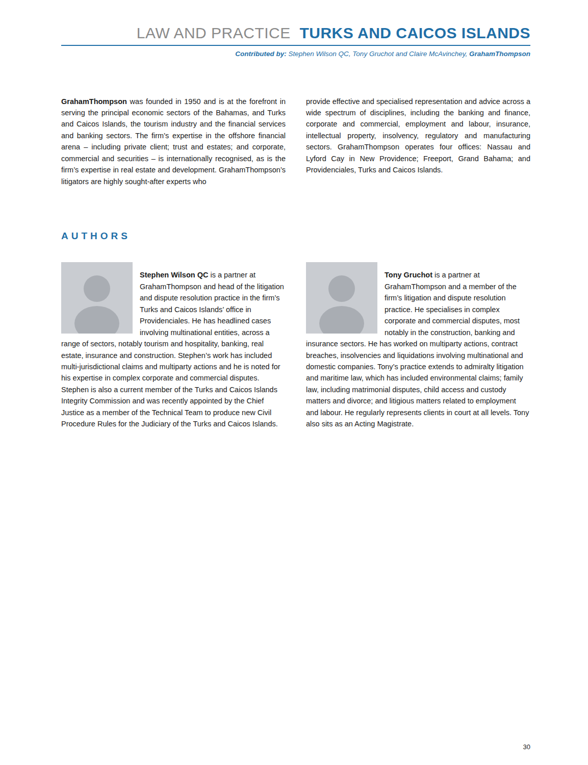Law and Practice Turks and Caicos Islands
Contributed by: Stephen Wilson QC, Tony Gruchot and Claire McAvinchey, GrahamThompson
GrahamThompson was founded in 1950 and is at the forefront in serving the principal economic sectors of the Bahamas, and Turks and Caicos Islands, the tourism industry and the financial services and banking sectors. The firm’s expertise in the offshore financial arena – including private client; trust and estates; and corporate, commercial and securities – is internationally recognised, as is the firm’s expertise in real estate and development. GrahamThompson’s litigators are highly sought-after experts who
provide effective and specialised representation and advice across a wide spectrum of disciplines, including the banking and finance, corporate and commercial, employment and labour, insurance, intellectual property, insolvency, regulatory and manufacturing sectors. GrahamThompson operates four offices: Nassau and Lyford Cay in New Providence; Freeport, Grand Bahama; and Providenciales, Turks and Caicos Islands.
AUTHORS
Stephen Wilson QC is a partner at GrahamThompson and head of the litigation and dispute resolution practice in the firm’s Turks and Caicos Islands’ office in Providenciales. He has headlined cases involving multinational entities, across a range of sectors, notably tourism and hospitality, banking, real estate, insurance and construction. Stephen’s work has included multi-jurisdictional claims and multiparty actions and he is noted for his expertise in complex corporate and commercial disputes. Stephen is also a current member of the Turks and Caicos Islands Integrity Commission and was recently appointed by the Chief Justice as a member of the Technical Team to produce new Civil Procedure Rules for the Judiciary of the Turks and Caicos Islands.
Tony Gruchot is a partner at GrahamThompson and a member of the firm’s litigation and dispute resolution practice. He specialises in complex corporate and commercial disputes, most notably in the construction, banking and insurance sectors. He has worked on multiparty actions, contract breaches, insolvencies and liquidations involving multinational and domestic companies. Tony’s practice extends to admiralty litigation and maritime law, which has included environmental claims; family law, including matrimonial disputes, child access and custody matters and divorce; and litigious matters related to employment and labour. He regularly represents clients in court at all levels. Tony also sits as an Acting Magistrate.
30